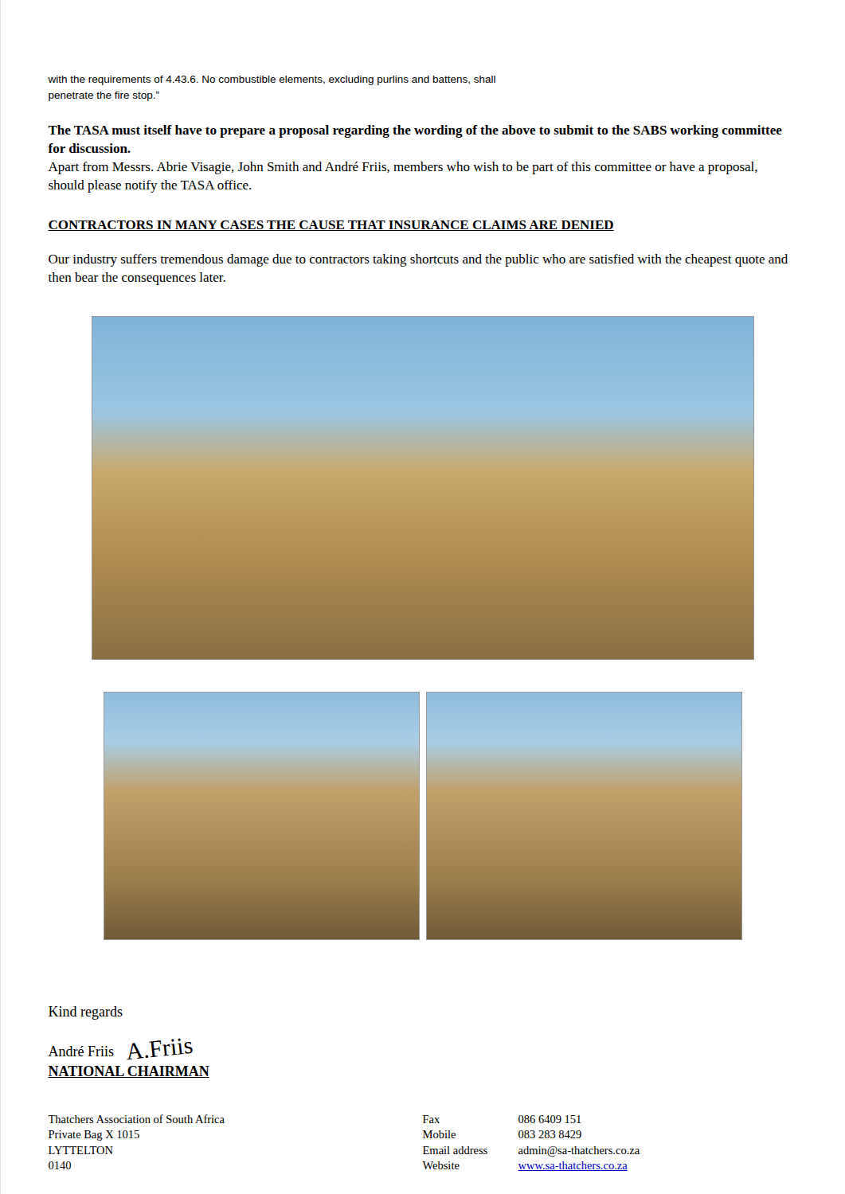with the requirements of 4.43.6. No combustible elements, excluding purlins and battens, shall
penetrate the fire stop.”
The TASA must itself have to prepare a proposal regarding the wording of the above to submit to the SABS working committee for discussion.
Apart from Messrs. Abrie Visagie, John Smith and André Friis, members who wish to be part of this committee or have a proposal, should please notify the TASA office.
CONTRACTORS IN MANY CASES THE CAUSE THAT INSURANCE CLAIMS ARE DENIED
Our industry suffers tremendous damage due to contractors taking shortcuts and the public who are satisfied with the cheapest quote and then bear the consequences later.
Kind regards
André Friis A.Friis
NATIONAL CHAIRMAN
| Thatchers Association of South Africa | Fax | 086 6409 151 |
| Private Bag X 1015 | Mobile | 083 283 8429 |
| LYTTELTON | Email address | admin@sa-thatchers.co.za |
| 0140 | Website | www.sa-thatchers.co.za |